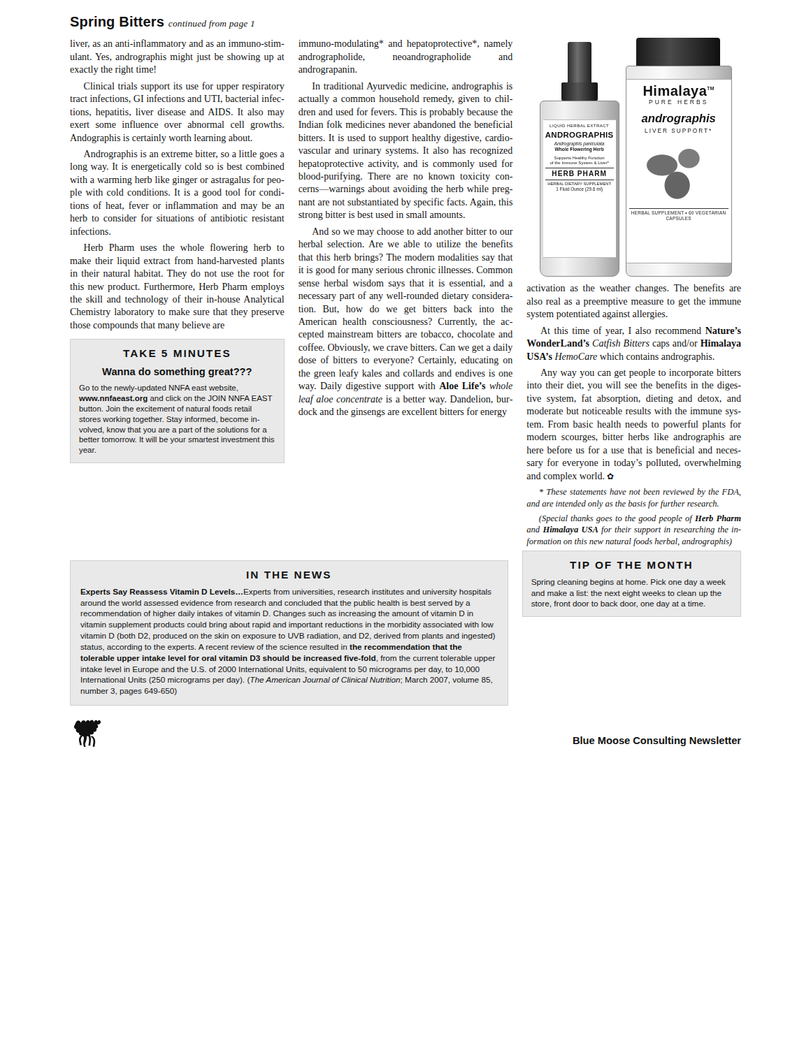Spring Bitters continued from page 1
liver, as an anti-inflammatory and as an immuno-stimulant. Yes, andrographis might just be showing up at exactly the right time!
Clinical trials support its use for upper respiratory tract infections, GI infections and UTI, bacterial infections, hepatitis, liver disease and AIDS. It also may exert some influence over abnormal cell growths. Andographis is certainly worth learning about.
Andrographis is an extreme bitter, so a little goes a long way. It is energetically cold so is best combined with a warming herb like ginger or astragalus for people with cold conditions. It is a good tool for conditions of heat, fever or inflammation and may be an herb to consider for situations of antibiotic resistant infections.
Herb Pharm uses the whole flowering herb to make their liquid extract from hand-harvested plants in their natural habitat. They do not use the root for this new product. Furthermore, Herb Pharm employs the skill and technology of their in-house Analytical Chemistry laboratory to make sure that they preserve those compounds that many believe are
TAKE 5 MINUTES
Wanna do something great???
Go to the newly-updated NNFA east website, www.nnfaeast.org and click on the JOIN NNFA EAST button. Join the excitement of natural foods retail stores working together. Stay informed, become involved, know that you are a part of the solutions for a better tomorrow. It will be your smartest investment this year.
immuno-modulating* and hepatoprotective*, namely andrographolide, neoandrographolide and andrograpanin.
In traditional Ayurvedic medicine, andrographis is actually a common household remedy, given to children and used for fevers. This is probably because the Indian folk medicines never abandoned the beneficial bitters. It is used to support healthy digestive, cardiovascular and urinary systems. It also has recognized hepatoprotective activity, and is commonly used for blood-purifying. There are no known toxicity concerns—warnings about avoiding the herb while pregnant are not substantiated by specific facts. Again, this strong bitter is best used in small amounts.
And so we may choose to add another bitter to our herbal selection. Are we able to utilize the benefits that this herb brings? The modern modalities say that it is good for many serious chronic illnesses. Common sense herbal wisdom says that it is essential, and a necessary part of any well-rounded dietary consideration. But, how do we get bitters back into the American health consciousness? Currently, the accepted mainstream bitters are tobacco, chocolate and coffee. Obviously, we crave bitters. Can we get a daily dose of bitters to everyone? Certainly, educating on the green leafy kales and collards and endives is one way. Daily digestive support with Aloe Life’s whole leaf aloe concentrate is a better way. Dandelion, burdock and the ginsengs are excellent bitters for energy
LIQUID HERBAL EXTRACT
ANDROGRAPHIS
Andrographis paniculata
Whole Flowering Herb
Supports Healthy Function
of the Immune System & Liver*
HERB PHARM
HERBAL DIETARY SUPPLEMENT
1 Fluid Ounce (29.6 ml)
HimalayaTM
PURE HERBS
andrographis
LIVER SUPPORT*
HERBAL SUPPLEMENT • 60 VEGETARIAN CAPSULES
activation as the weather changes. The benefits are also real as a preemptive measure to get the immune system potentiated against allergies.
At this time of year, I also recommend Nature’s WonderLand’s Catfish Bitters caps and/or Himalaya USA’s HemoCare which contains andrographis.
Any way you can get people to incorporate bitters into their diet, you will see the benefits in the digestive system, fat absorption, dieting and detox, and moderate but noticeable results with the immune system. From basic health needs to powerful plants for modern scourges, bitter herbs like andrographis are here before us for a use that is beneficial and necessary for everyone in today’s polluted, overwhelming and complex world. ✿
* These statements have not been reviewed by the FDA, and are intended only as the basis for further research.
(Special thanks goes to the good people of Herb Pharm and Himalaya USA for their support in researching the information on this new natural foods herbal, andrographis)
IN THE NEWS
Experts Say Reassess Vitamin D Levels…Experts from universities, research institutes and university hospitals around the world assessed evidence from research and concluded that the public health is best served by a recommendation of higher daily intakes of vitamin D. Changes such as increasing the amount of vitamin D in vitamin supplement products could bring about rapid and important reductions in the morbidity associated with low vitamin D (both D2, produced on the skin on exposure to UVB radiation, and D2, derived from plants and ingested) status, according to the experts. A recent review of the science resulted in the recommendation that the tolerable upper intake level for oral vitamin D3 should be increased five-fold, from the current tolerable upper intake level in Europe and the U.S. of 2000 International Units, equivalent to 50 micrograms per day, to 10,000 International Units (250 micrograms per day). (The American Journal of Clinical Nutrition; March 2007, volume 85, number 3, pages 649-650)
TIP OF THE MONTH
Spring cleaning begins at home. Pick one day a week and make a list: the next eight weeks to clean up the store, front door to back door, one day at a time.
Blue Moose Consulting Newsletter